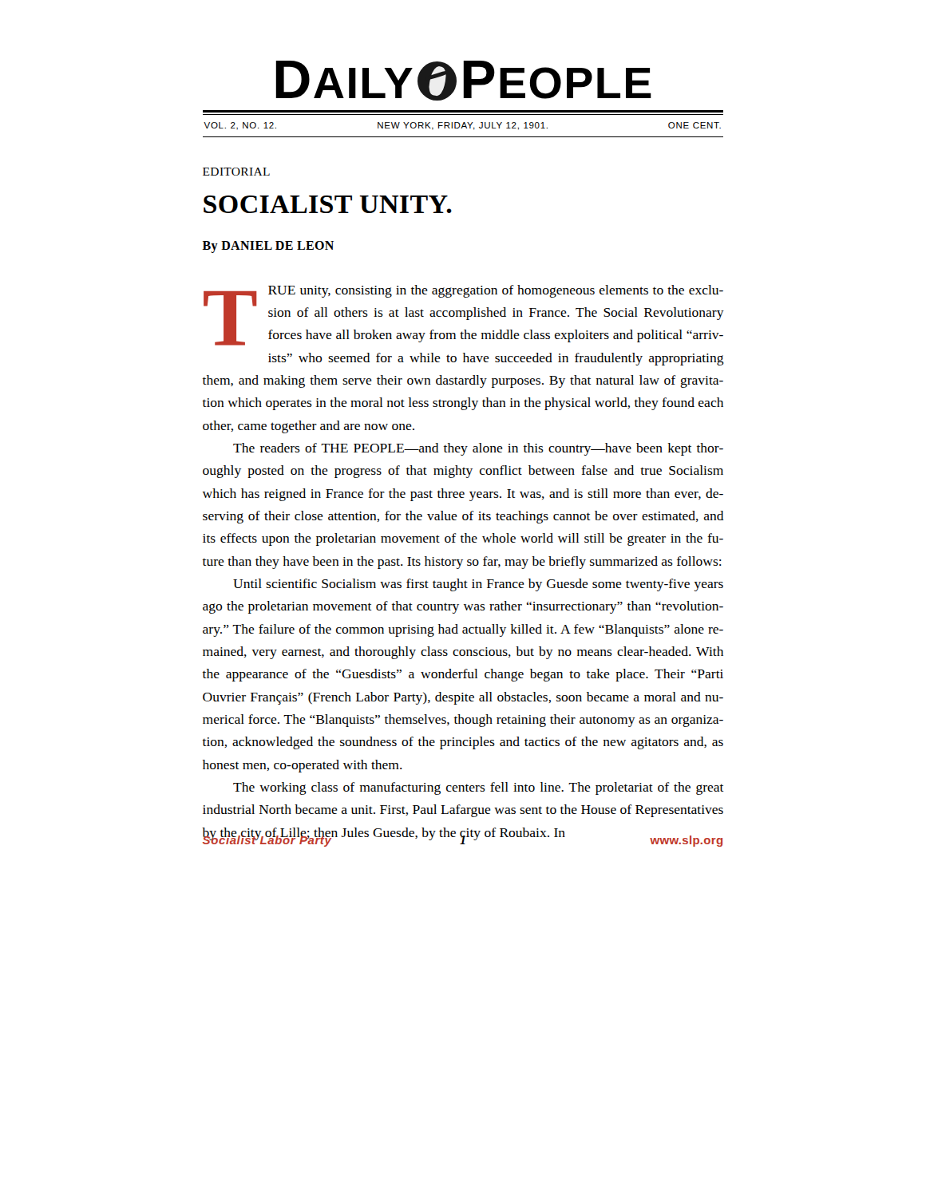DAILY PEOPLE
VOL. 2, NO. 12.
NEW YORK, FRIDAY, JULY 12, 1901.
ONE CENT.
EDITORIAL
SOCIALIST UNITY.
By DANIEL DE LEON
TRUE unity, consisting in the aggregation of homogeneous elements to the exclusion of all others is at last accomplished in France. The Social Revolutionary forces have all broken away from the middle class exploiters and political “arrivists” who seemed for a while to have succeeded in fraudulently appropriating them, and making them serve their own dastardly purposes. By that natural law of gravitation which operates in the moral not less strongly than in the physical world, they found each other, came together and are now one.
The readers of THE PEOPLE—and they alone in this country—have been kept thoroughly posted on the progress of that mighty conflict between false and true Socialism which has reigned in France for the past three years. It was, and is still more than ever, deserving of their close attention, for the value of its teachings cannot be over estimated, and its effects upon the proletarian movement of the whole world will still be greater in the future than they have been in the past. Its history so far, may be briefly summarized as follows:
Until scientific Socialism was first taught in France by Guesde some twenty-five years ago the proletarian movement of that country was rather “insurrectionary” than “revolutionary.” The failure of the common uprising had actually killed it. A few “Blanquists” alone remained, very earnest, and thoroughly class conscious, but by no means clear-headed. With the appearance of the “Guesdists” a wonderful change began to take place. Their “Parti Ouvrier Français” (French Labor Party), despite all obstacles, soon became a moral and numerical force. The “Blanquists” themselves, though retaining their autonomy as an organization, acknowledged the soundness of the principles and tactics of the new agitators and, as honest men, co-operated with them.
The working class of manufacturing centers fell into line. The proletariat of the great industrial North became a unit. First, Paul Lafargue was sent to the House of Representatives by the city of Lille; then Jules Guesde, by the city of Roubaix. In
Socialist Labor Party
1
www.slp.org